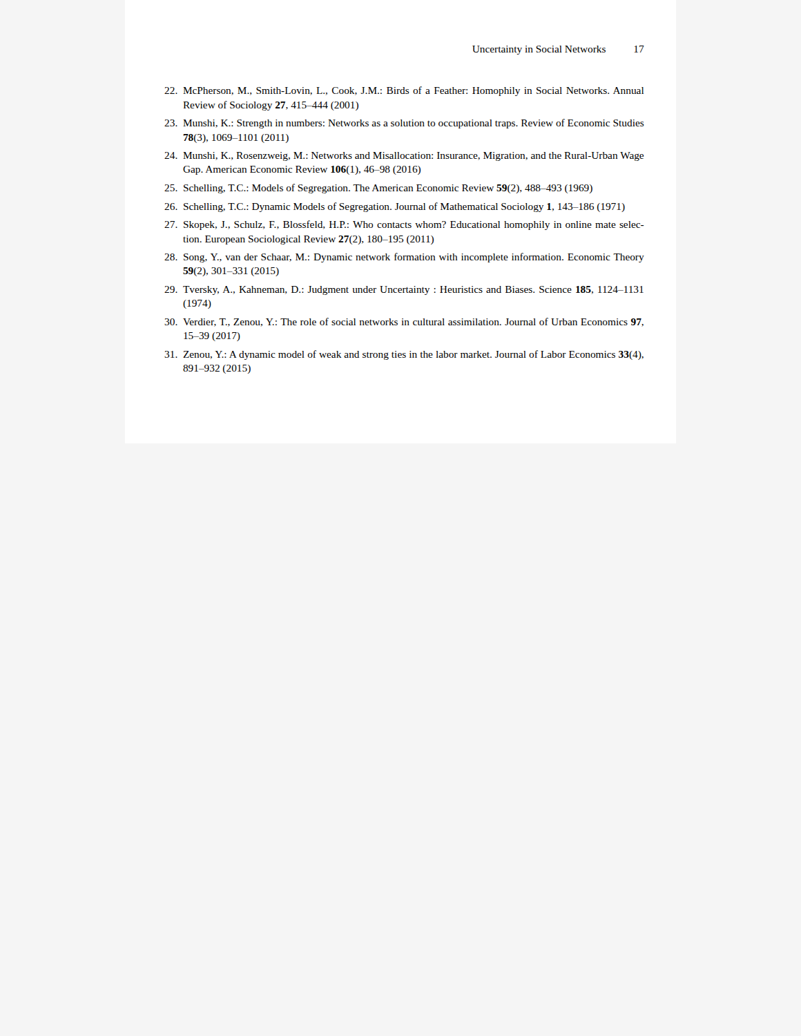Uncertainty in Social Networks 17
22. McPherson, M., Smith-Lovin, L., Cook, J.M.: Birds of a Feather: Homophily in Social Networks. Annual Review of Sociology 27, 415–444 (2001)
23. Munshi, K.: Strength in numbers: Networks as a solution to occupational traps. Review of Economic Studies 78(3), 1069–1101 (2011)
24. Munshi, K., Rosenzweig, M.: Networks and Misallocation: Insurance, Migration, and the Rural-Urban Wage Gap. American Economic Review 106(1), 46–98 (2016)
25. Schelling, T.C.: Models of Segregation. The American Economic Review 59(2), 488–493 (1969)
26. Schelling, T.C.: Dynamic Models of Segregation. Journal of Mathematical Sociology 1, 143–186 (1971)
27. Skopek, J., Schulz, F., Blossfeld, H.P.: Who contacts whom? Educational homophily in online mate selection. European Sociological Review 27(2), 180–195 (2011)
28. Song, Y., van der Schaar, M.: Dynamic network formation with incomplete information. Economic Theory 59(2), 301–331 (2015)
29. Tversky, A., Kahneman, D.: Judgment under Uncertainty : Heuristics and Biases. Science 185, 1124–1131 (1974)
30. Verdier, T., Zenou, Y.: The role of social networks in cultural assimilation. Journal of Urban Economics 97, 15–39 (2017)
31. Zenou, Y.: A dynamic model of weak and strong ties in the labor market. Journal of Labor Economics 33(4), 891–932 (2015)